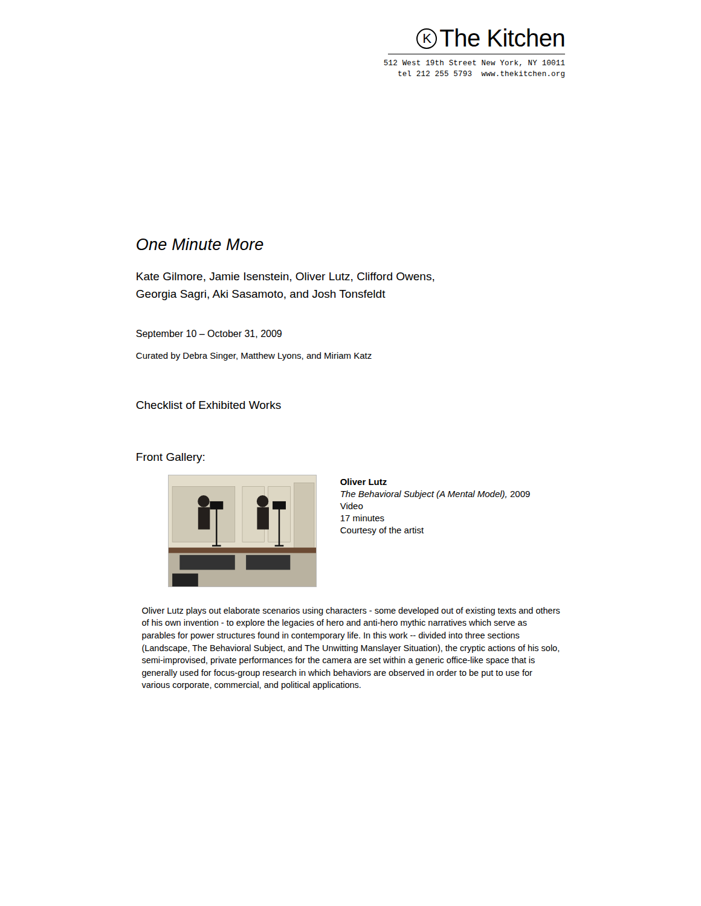KThe Kitchen
512 West 19th Street New York, NY 10011
tel 212 255 5793 www.thekitchen.org
One Minute More
Kate Gilmore, Jamie Isenstein, Oliver Lutz, Clifford Owens,
Georgia Sagri, Aki Sasamoto, and Josh Tonsfeldt
September 10 – October 31, 2009
Curated by Debra Singer, Matthew Lyons, and Miriam Katz
Checklist of Exhibited Works
Front Gallery:
Oliver Lutz
The Behavioral Subject (A Mental Model), 2009
Video
17 minutes
Courtesy of the artist
Oliver Lutz plays out elaborate scenarios using characters - some developed out of existing texts and others of his own invention - to explore the legacies of hero and anti-hero mythic narratives which serve as parables for power structures found in contemporary life. In this work -- divided into three sections (Landscape, The Behavioral Subject, and The Unwitting Manslayer Situation), the cryptic actions of his solo, semi-improvised, private performances for the camera are set within a generic office-like space that is generally used for focus-group research in which behaviors are observed in order to be put to use for various corporate, commercial, and political applications.